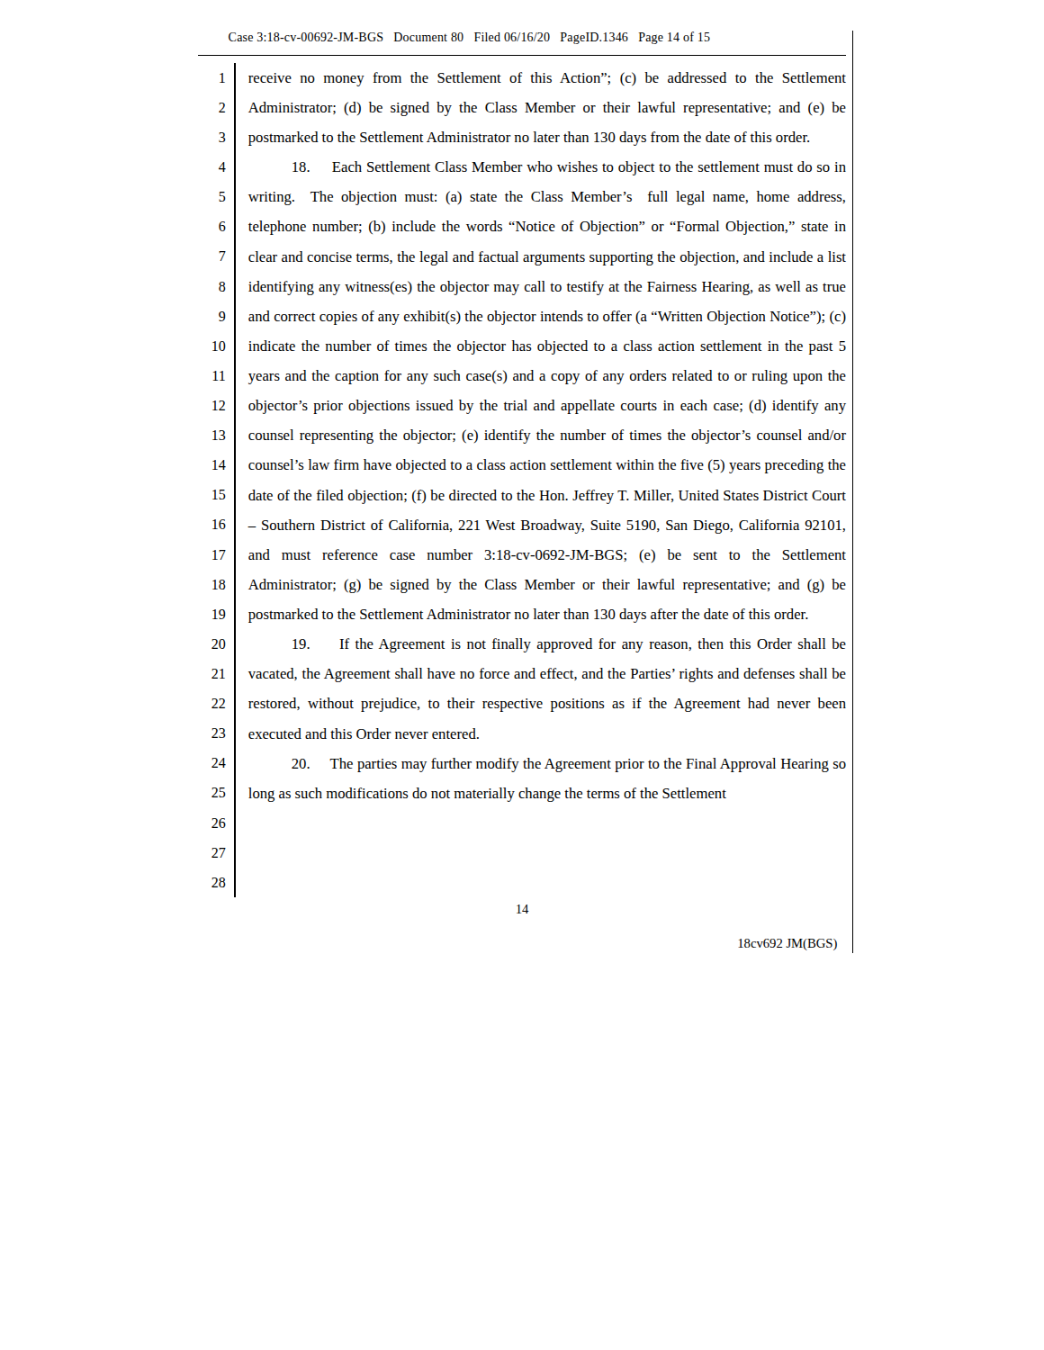Case 3:18-cv-00692-JM-BGS Document 80 Filed 06/16/20 PageID.1346 Page 14 of 15
1
2
3
4
5
6
7
8
9
10
11
12
13
14
15
16
17
18
19
20
21
22
23
24
25
26
27
28
receive no money from the Settlement of this Action”; (c) be addressed to the Settlement Administrator; (d) be signed by the Class Member or their lawful representative; and (e) be postmarked to the Settlement Administrator no later than 130 days from the date of this order.
18. Each Settlement Class Member who wishes to object to the settlement must do so in writing. The objection must: (a) state the Class Member’s full legal name, home address, telephone number; (b) include the words “Notice of Objection” or “Formal Objection,” state in clear and concise terms, the legal and factual arguments supporting the objection, and include a list identifying any witness(es) the objector may call to testify at the Fairness Hearing, as well as true and correct copies of any exhibit(s) the objector intends to offer (a “Written Objection Notice”); (c) indicate the number of times the objector has objected to a class action settlement in the past 5 years and the caption for any such case(s) and a copy of any orders related to or ruling upon the objector’s prior objections issued by the trial and appellate courts in each case; (d) identify any counsel representing the objector; (e) identify the number of times the objector’s counsel and/or counsel’s law firm have objected to a class action settlement within the five (5) years preceding the date of the filed objection; (f) be directed to the Hon. Jeffrey T. Miller, United States District Court – Southern District of California, 221 West Broadway, Suite 5190, San Diego, California 92101, and must reference case number 3:18-cv-0692-JM-BGS; (e) be sent to the Settlement Administrator; (g) be signed by the Class Member or their lawful representative; and (g) be postmarked to the Settlement Administrator no later than 130 days after the date of this order.
19. If the Agreement is not finally approved for any reason, then this Order shall be vacated, the Agreement shall have no force and effect, and the Parties’ rights and defenses shall be restored, without prejudice, to their respective positions as if the Agreement had never been executed and this Order never entered.
20. The parties may further modify the Agreement prior to the Final Approval Hearing so long as such modifications do not materially change the terms of the Settlement
14
18cv692 JM(BGS)